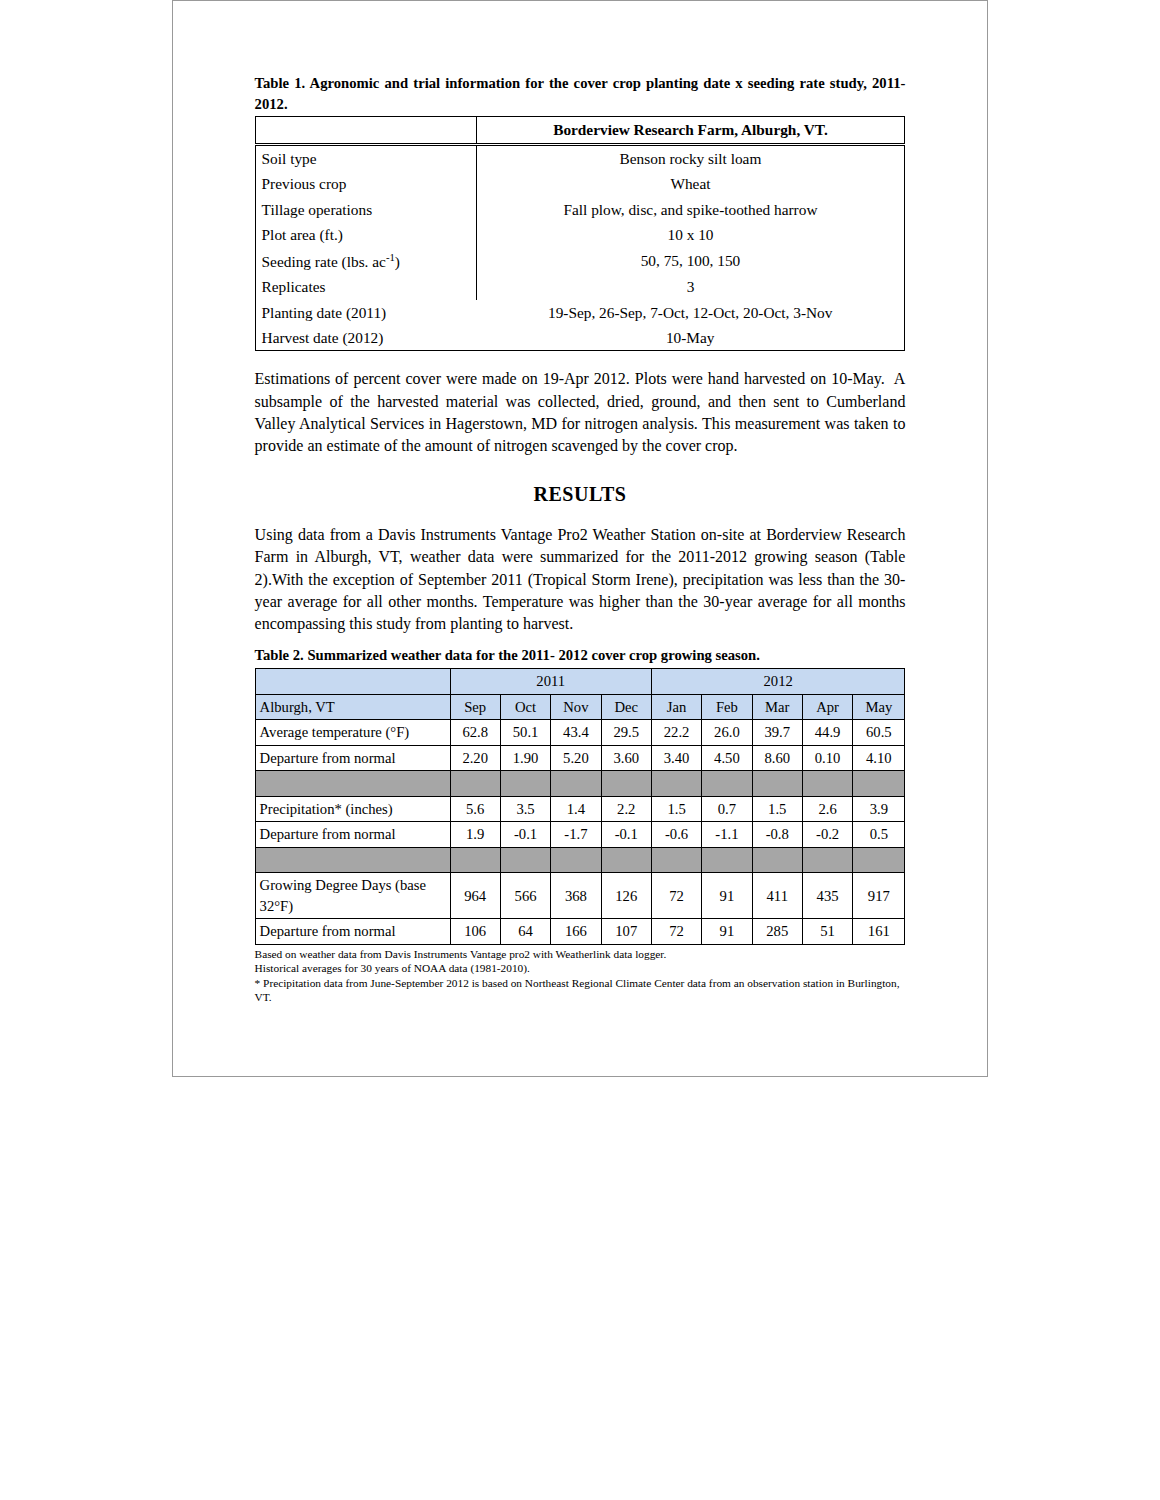Table 1. Agronomic and trial information for the cover crop planting date x seeding rate study, 2011- 2012.
| | Borderview Research Farm, Alburgh, VT. |
| Soil type | Benson rocky silt loam |
| Previous crop | Wheat |
| Tillage operations | Fall plow, disc, and spike-toothed harrow |
| Plot area (ft.) | 10 x 10 |
| Seeding rate (lbs. ac -1 ) | 50, 75, 100, 150 |
| Replicates | 3 |
| Planting date (2011) | 19-Sep, 26-Sep, 7-Oct, 12-Oct, 20-Oct, 3-Nov |
| Harvest date (2012) | 10-May |
Estimations of percent cover were made on 19-Apr 2012. Plots were hand harvested on 10-May. A subsample of the harvested material was collected, dried, ground, and then sent to Cumberland Valley Analytical Services in Hagerstown, MD for nitrogen analysis. This measurement was taken to provide an estimate of the amount of nitrogen scavenged by the cover crop.
RESULTS
Using data from a Davis Instruments Vantage Pro2 Weather Station on-site at Borderview Research Farm in Alburgh, VT, weather data were summarized for the 2011-2012 growing season (Table 2).With the exception of September 2011 (Tropical Storm Irene), precipitation was less than the 30-year average for all other months. Temperature was higher than the 30-year average for all months encompassing this study from planting to harvest.
Table 2. Summarized weather data for the 2011- 2012 cover crop growing season.
| | 2011 | 2012 |
| Alburgh, VT | Sep | Oct | Nov | Dec | Jan | Feb | Mar | Apr | May |
| Average temperature (°F) | 62.8 | 50.1 | 43.4 | 29.5 | 22.2 | 26.0 | 39.7 | 44.9 | 60.5 |
| Departure from normal | 2.20 | 1.90 | 5.20 | 3.60 | 3.40 | 4.50 | 8.60 | 0.10 | 4.10 |
| Precipitation* (inches) | 5.6 | 3.5 | 1.4 | 2.2 | 1.5 | 0.7 | 1.5 | 2.6 | 3.9 |
| Departure from normal | 1.9 | -0.1 | -1.7 | -0.1 | -0.6 | -1.1 | -0.8 | -0.2 | 0.5 |
| Growing Degree Days (base 32°F) | 964 | 566 | 368 | 126 | 72 | 91 | 411 | 435 | 917 |
| Departure from normal | 106 | 64 | 166 | 107 | 72 | 91 | 285 | 51 | 161 |
Based on weather data from Davis Instruments Vantage pro2 with Weatherlink data logger.
Historical averages for 30 years of NOAA data (1981-2010).
* Precipitation data from June-September 2012 is based on Northeast Regional Climate Center data from an observation station in Burlington, VT.